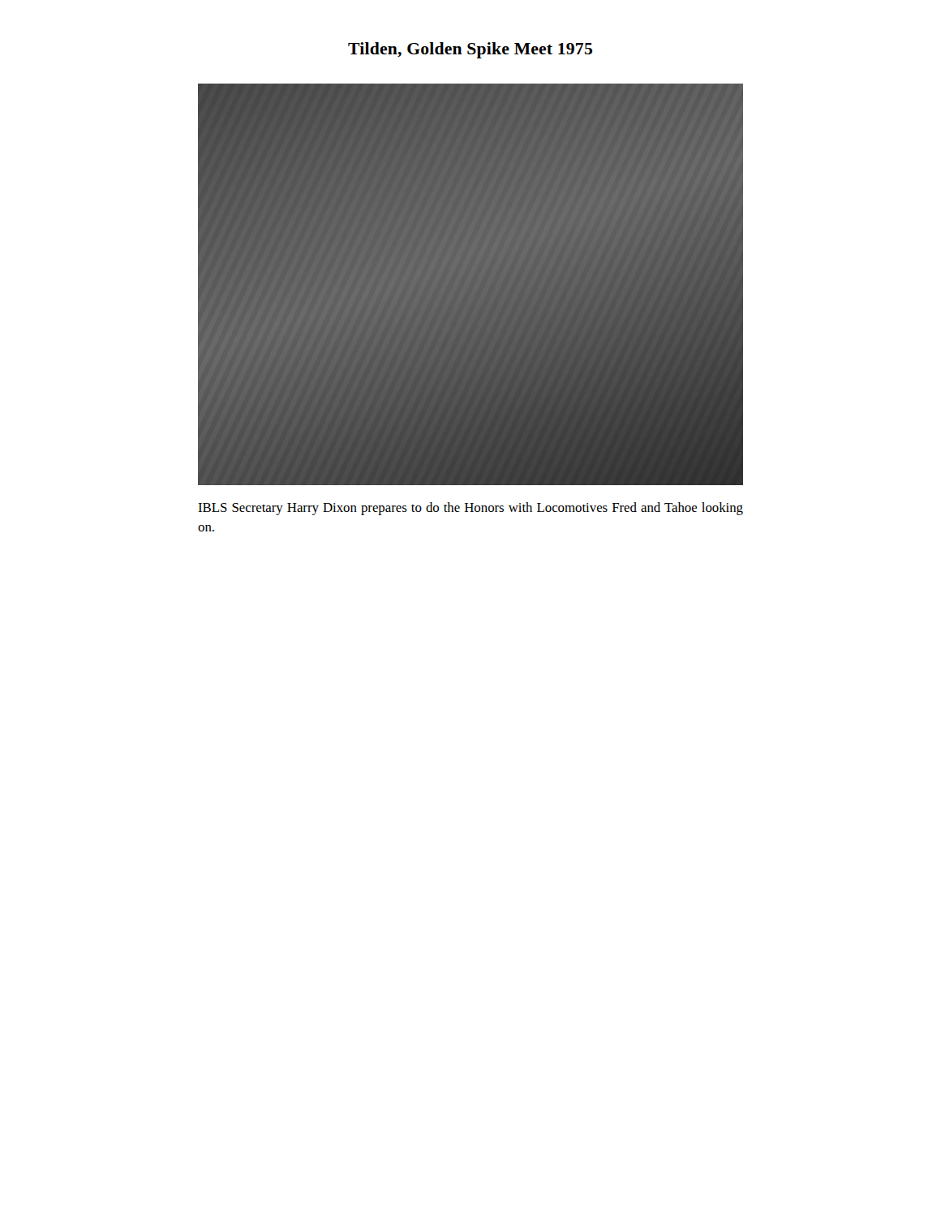Tilden, Golden Spike Meet 1975
IBLS Secretary Harry Dixon prepares to do the Honors with Locomotives Fred and Tahoe looking on.